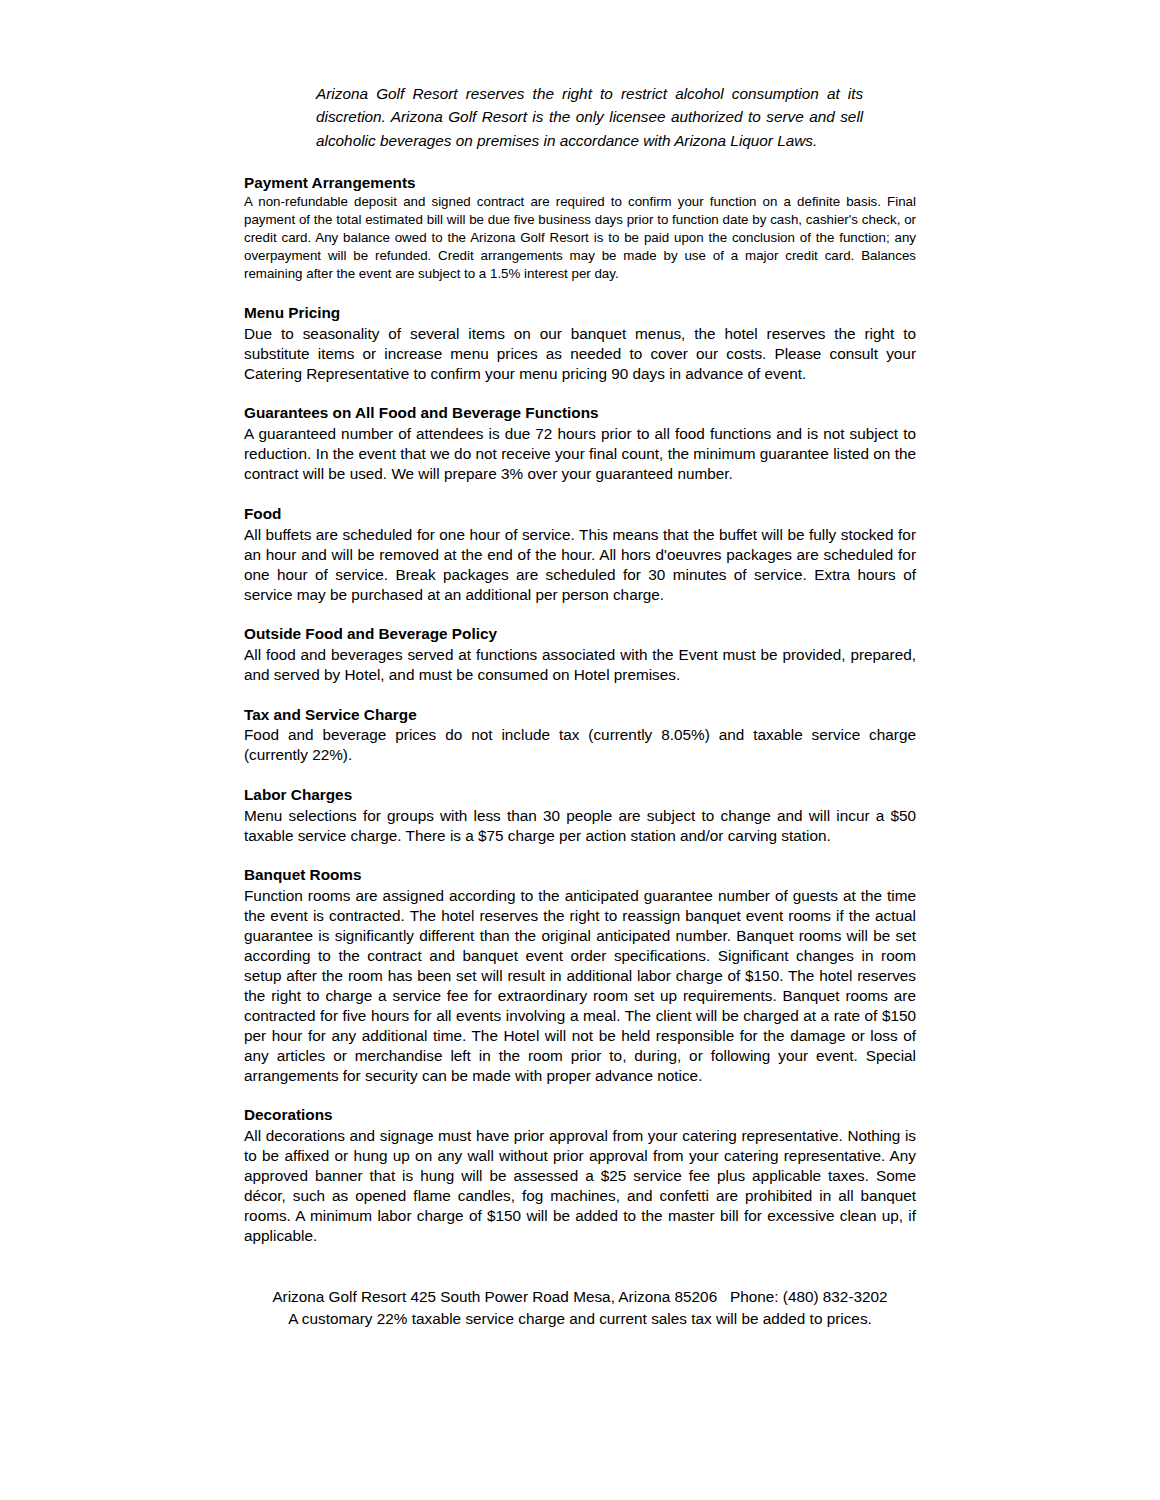Arizona Golf Resort reserves the right to restrict alcohol consumption at its discretion. Arizona Golf Resort is the only licensee authorized to serve and sell alcoholic beverages on premises in accordance with Arizona Liquor Laws.
Payment Arrangements
A non-refundable deposit and signed contract are required to confirm your function on a definite basis. Final payment of the total estimated bill will be due five business days prior to function date by cash, cashier's check, or credit card. Any balance owed to the Arizona Golf Resort is to be paid upon the conclusion of the function; any overpayment will be refunded. Credit arrangements may be made by use of a major credit card. Balances remaining after the event are subject to a 1.5% interest per day.
Menu Pricing
Due to seasonality of several items on our banquet menus, the hotel reserves the right to substitute items or increase menu prices as needed to cover our costs. Please consult your Catering Representative to confirm your menu pricing 90 days in advance of event.
Guarantees on All Food and Beverage Functions
A guaranteed number of attendees is due 72 hours prior to all food functions and is not subject to reduction. In the event that we do not receive your final count, the minimum guarantee listed on the contract will be used. We will prepare 3% over your guaranteed number.
Food
All buffets are scheduled for one hour of service. This means that the buffet will be fully stocked for an hour and will be removed at the end of the hour. All hors d'oeuvres packages are scheduled for one hour of service. Break packages are scheduled for 30 minutes of service. Extra hours of service may be purchased at an additional per person charge.
Outside Food and Beverage Policy
All food and beverages served at functions associated with the Event must be provided, prepared, and served by Hotel, and must be consumed on Hotel premises.
Tax and Service Charge
Food and beverage prices do not include tax (currently 8.05%) and taxable service charge (currently 22%).
Labor Charges
Menu selections for groups with less than 30 people are subject to change and will incur a $50 taxable service charge. There is a $75 charge per action station and/or carving station.
Banquet Rooms
Function rooms are assigned according to the anticipated guarantee number of guests at the time the event is contracted. The hotel reserves the right to reassign banquet event rooms if the actual guarantee is significantly different than the original anticipated number. Banquet rooms will be set according to the contract and banquet event order specifications. Significant changes in room setup after the room has been set will result in additional labor charge of $150. The hotel reserves the right to charge a service fee for extraordinary room set up requirements. Banquet rooms are contracted for five hours for all events involving a meal. The client will be charged at a rate of $150 per hour for any additional time. The Hotel will not be held responsible for the damage or loss of any articles or merchandise left in the room prior to, during, or following your event. Special arrangements for security can be made with proper advance notice.
Decorations
All decorations and signage must have prior approval from your catering representative. Nothing is to be affixed or hung up on any wall without prior approval from your catering representative. Any approved banner that is hung will be assessed a $25 service fee plus applicable taxes. Some décor, such as opened flame candles, fog machines, and confetti are prohibited in all banquet rooms. A minimum labor charge of $150 will be added to the master bill for excessive clean up, if applicable.
Arizona Golf Resort 425 South Power Road Mesa, Arizona 85206 Phone: (480) 832-3202
A customary 22% taxable service charge and current sales tax will be added to prices.